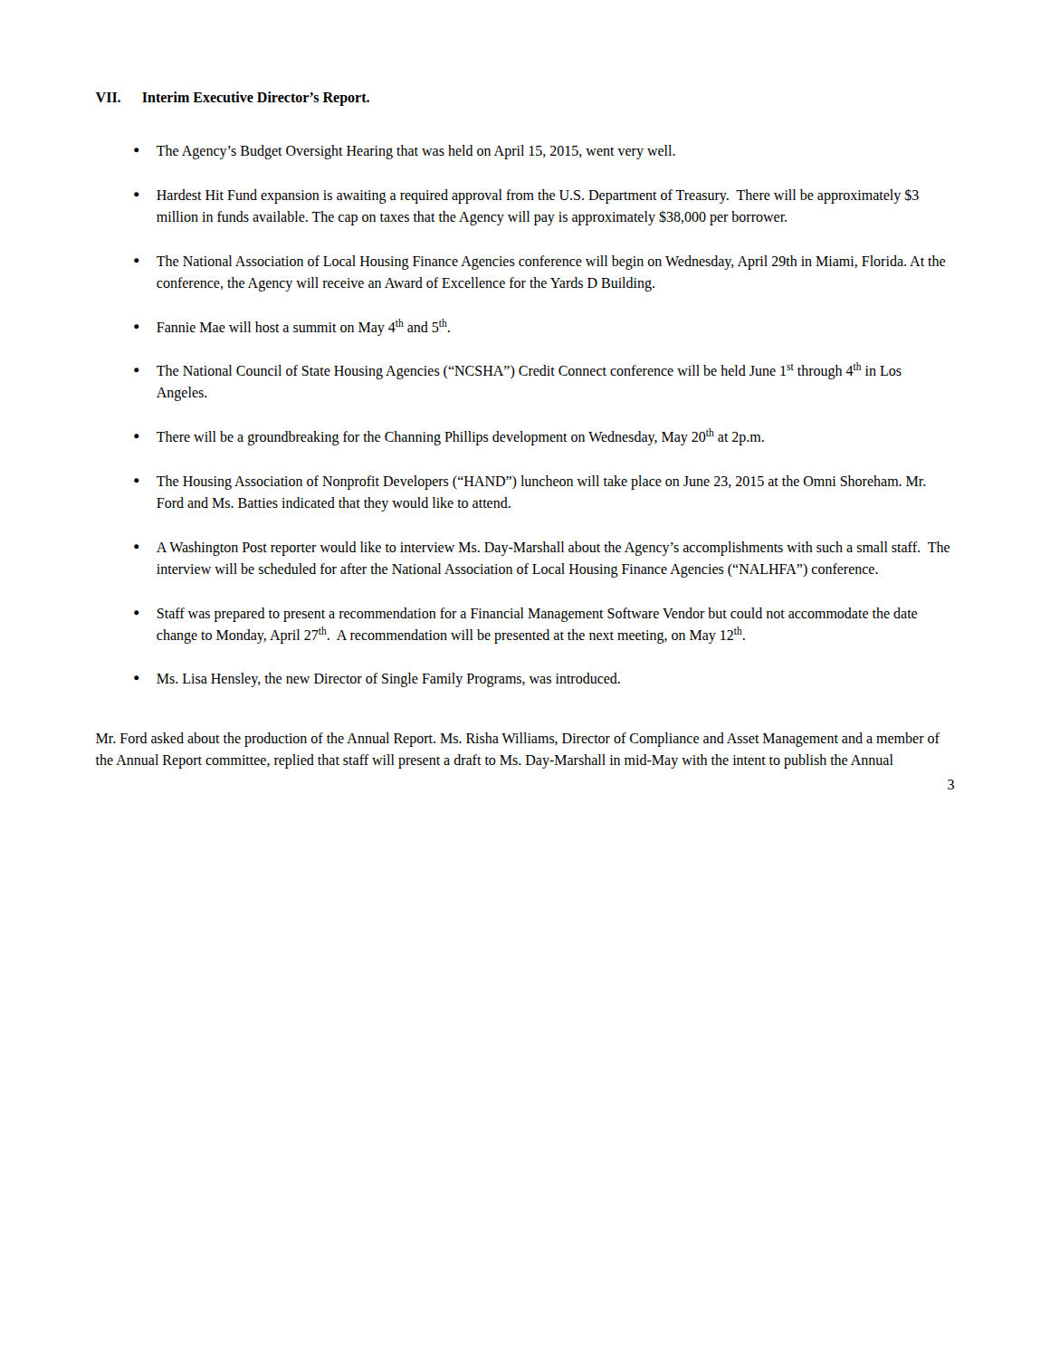VII. Interim Executive Director’s Report.
The Agency’s Budget Oversight Hearing that was held on April 15, 2015, went very well.
Hardest Hit Fund expansion is awaiting a required approval from the U.S. Department of Treasury. There will be approximately $3 million in funds available. The cap on taxes that the Agency will pay is approximately $38,000 per borrower.
The National Association of Local Housing Finance Agencies conference will begin on Wednesday, April 29th in Miami, Florida. At the conference, the Agency will receive an Award of Excellence for the Yards D Building.
Fannie Mae will host a summit on May 4th and 5th.
The National Council of State Housing Agencies (“NCSHA”) Credit Connect conference will be held June 1st through 4th in Los Angeles.
There will be a groundbreaking for the Channing Phillips development on Wednesday, May 20th at 2p.m.
The Housing Association of Nonprofit Developers (“HAND”) luncheon will take place on June 23, 2015 at the Omni Shoreham. Mr. Ford and Ms. Batties indicated that they would like to attend.
A Washington Post reporter would like to interview Ms. Day-Marshall about the Agency’s accomplishments with such a small staff. The interview will be scheduled for after the National Association of Local Housing Finance Agencies (“NALHFA”) conference.
Staff was prepared to present a recommendation for a Financial Management Software Vendor but could not accommodate the date change to Monday, April 27th. A recommendation will be presented at the next meeting, on May 12th.
Ms. Lisa Hensley, the new Director of Single Family Programs, was introduced.
Mr. Ford asked about the production of the Annual Report. Ms. Risha Williams, Director of Compliance and Asset Management and a member of the Annual Report committee, replied that staff will present a draft to Ms. Day-Marshall in mid-May with the intent to publish the Annual
3